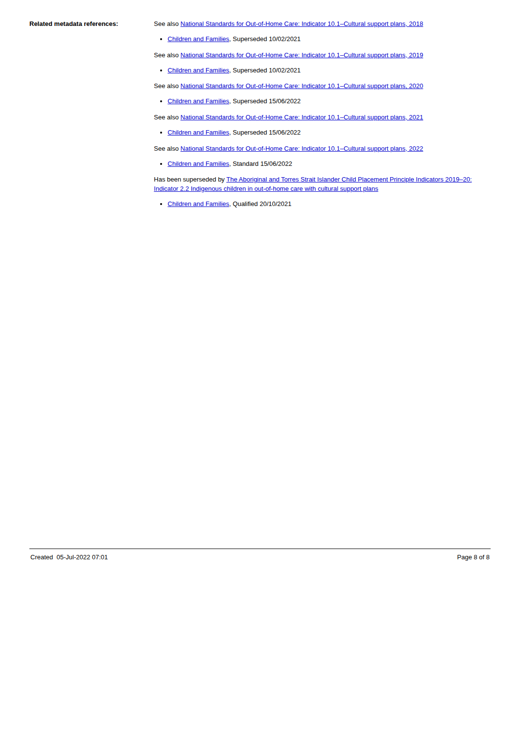| Related metadata references: | See also National Standards for Out-of-Home Care: Indicator 10.1–Cultural support plans, 2018 Children and Families , Superseded 10/02/2021 See also National Standards for Out-of-Home Care: Indicator 10.1–Cultural support plans, 2019 Children and Families , Superseded 10/02/2021 See also National Standards for Out-of-Home Care: Indicator 10.1–Cultural support plans, 2020 Children and Families , Superseded 15/06/2022 See also National Standards for Out-of-Home Care: Indicator 10.1–Cultural support plans, 2021 Children and Families , Superseded 15/06/2022 See also National Standards for Out-of-Home Care: Indicator 10.1–Cultural support plans, 2022 Children and Families , Standard 15/06/2022 Has been superseded by The Aboriginal and Torres Strait Islander Child Placement Principle Indicators 2019–20: Indicator 2.2 Indigenous children in out-of-home care with cultural support plans Children and Families , Qualified 20/10/2021 |
| Created 05-Jul-2022 07:01 | Page 8 of 8 |